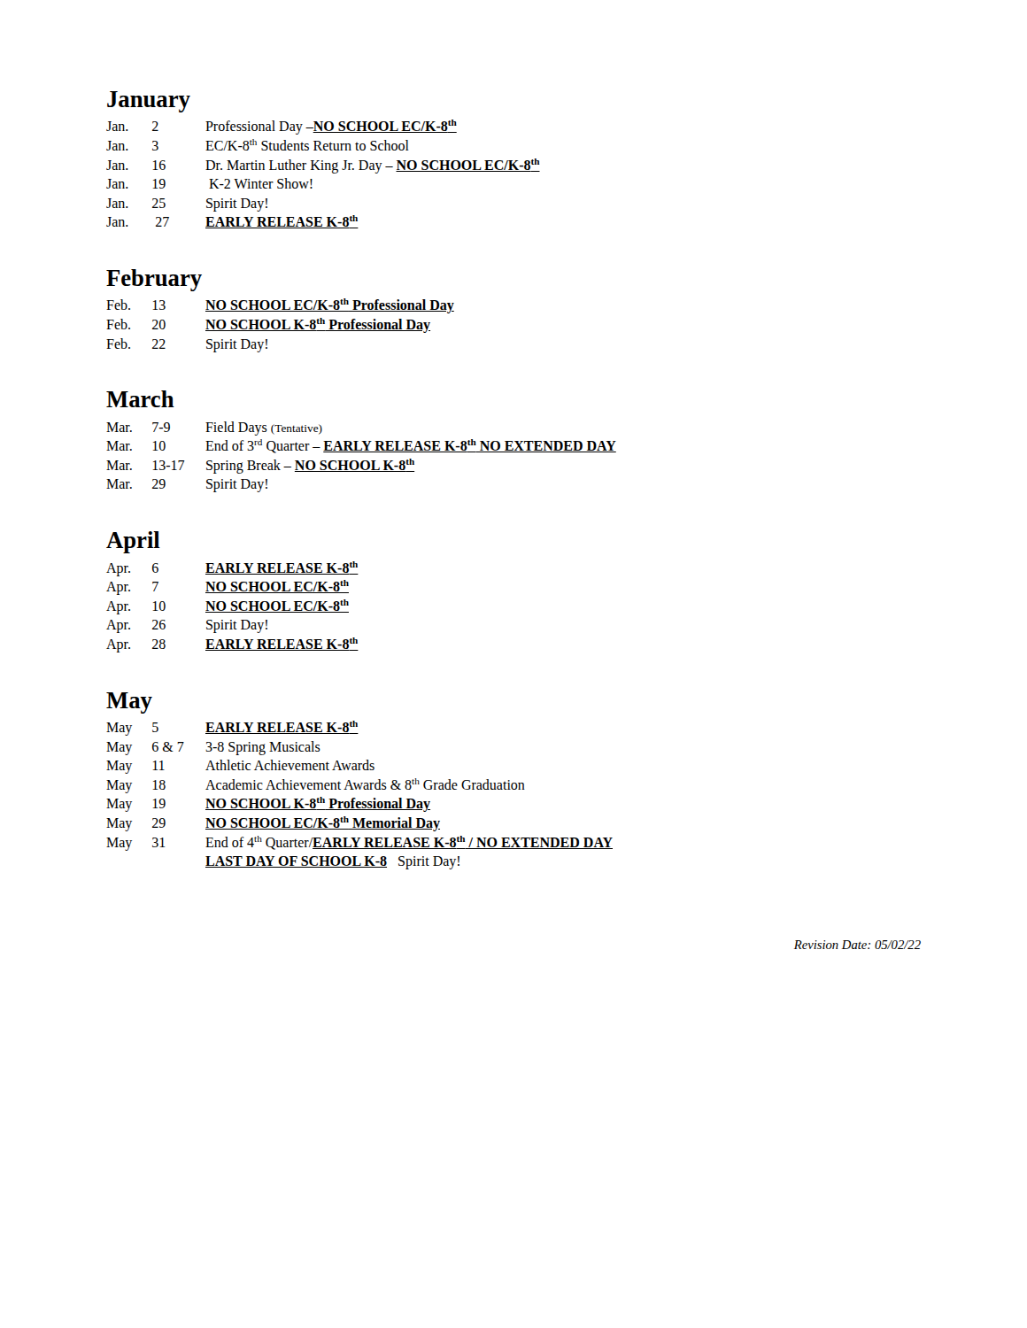January
| Jan. | 2 | Professional Day – NO SCHOOL EC/K-8 th |
| Jan. | 3 | EC/K-8 th Students Return to School |
| Jan. | 16 | Dr. Martin Luther King Jr. Day – NO SCHOOL EC/K-8 th |
| Jan. | 19 | K-2 Winter Show! |
| Jan. | 25 | Spirit Day! |
| Jan. | 27 | EARLY RELEASE K-8 th |
February
| Feb. | 13 | NO SCHOOL EC/K-8 th Professional Day |
| Feb. | 20 | NO SCHOOL K-8 th Professional Day |
| Feb. | 22 | Spirit Day! |
March
| Mar. | 7-9 | Field Days (Tentative) |
| Mar. | 10 | End of 3 rd Quarter – EARLY RELEASE K-8 th NO EXTENDED DAY |
| Mar. | 13-17 | Spring Break – NO SCHOOL K-8 th |
| Mar. | 29 | Spirit Day! |
April
| Apr. | 6 | EARLY RELEASE K-8 th |
| Apr. | 7 | NO SCHOOL EC/K-8 th |
| Apr. | 10 | NO SCHOOL EC/K-8 th |
| Apr. | 26 | Spirit Day! |
| Apr. | 28 | EARLY RELEASE K-8 th |
May
| May | 5 | EARLY RELEASE K-8 th |
| May | 6 & 7 | 3-8 Spring Musicals |
| May | 11 | Athletic Achievement Awards |
| May | 18 | Academic Achievement Awards & 8 th Grade Graduation |
| May | 19 | NO SCHOOL K-8 th Professional Day |
| May | 29 | NO SCHOOL EC/K-8 th Memorial Day |
| May | 31 | End of 4 th Quarter/ EARLY RELEASE K-8 th / NO EXTENDED DAY |
| | | LAST DAY OF SCHOOL K-8 Spirit Day! |
Revision Date: 05/02/22